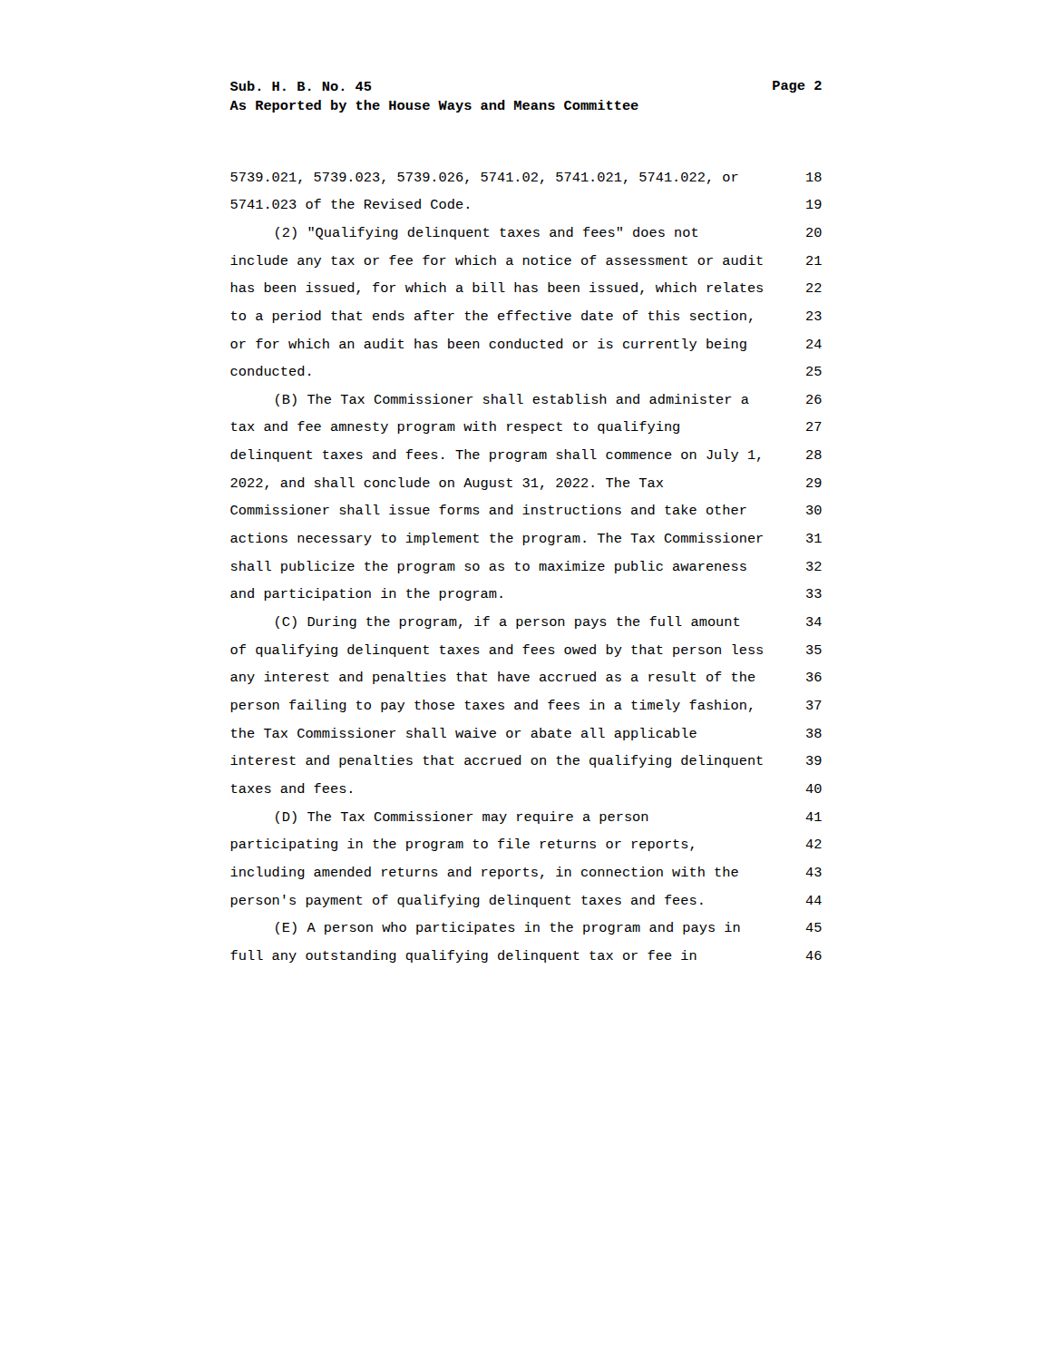Sub. H. B. No. 45
As Reported by the House Ways and Means Committee
Page 2
5739.021, 5739.023, 5739.026, 5741.02, 5741.021, 5741.022, or 18
5741.023 of the Revised Code. 19
(2) "Qualifying delinquent taxes and fees" does not 20
include any tax or fee for which a notice of assessment or audit 21
has been issued, for which a bill has been issued, which relates 22
to a period that ends after the effective date of this section, 23
or for which an audit has been conducted or is currently being 24
conducted. 25
(B) The Tax Commissioner shall establish and administer a 26
tax and fee amnesty program with respect to qualifying 27
delinquent taxes and fees. The program shall commence on July 1, 28
2022, and shall conclude on August 31, 2022. The Tax 29
Commissioner shall issue forms and instructions and take other 30
actions necessary to implement the program. The Tax Commissioner 31
shall publicize the program so as to maximize public awareness 32
and participation in the program. 33
(C) During the program, if a person pays the full amount 34
of qualifying delinquent taxes and fees owed by that person less 35
any interest and penalties that have accrued as a result of the 36
person failing to pay those taxes and fees in a timely fashion, 37
the Tax Commissioner shall waive or abate all applicable 38
interest and penalties that accrued on the qualifying delinquent 39
taxes and fees. 40
(D) The Tax Commissioner may require a person 41
participating in the program to file returns or reports, 42
including amended returns and reports, in connection with the 43
person's payment of qualifying delinquent taxes and fees. 44
(E) A person who participates in the program and pays in 45
full any outstanding qualifying delinquent tax or fee in 46